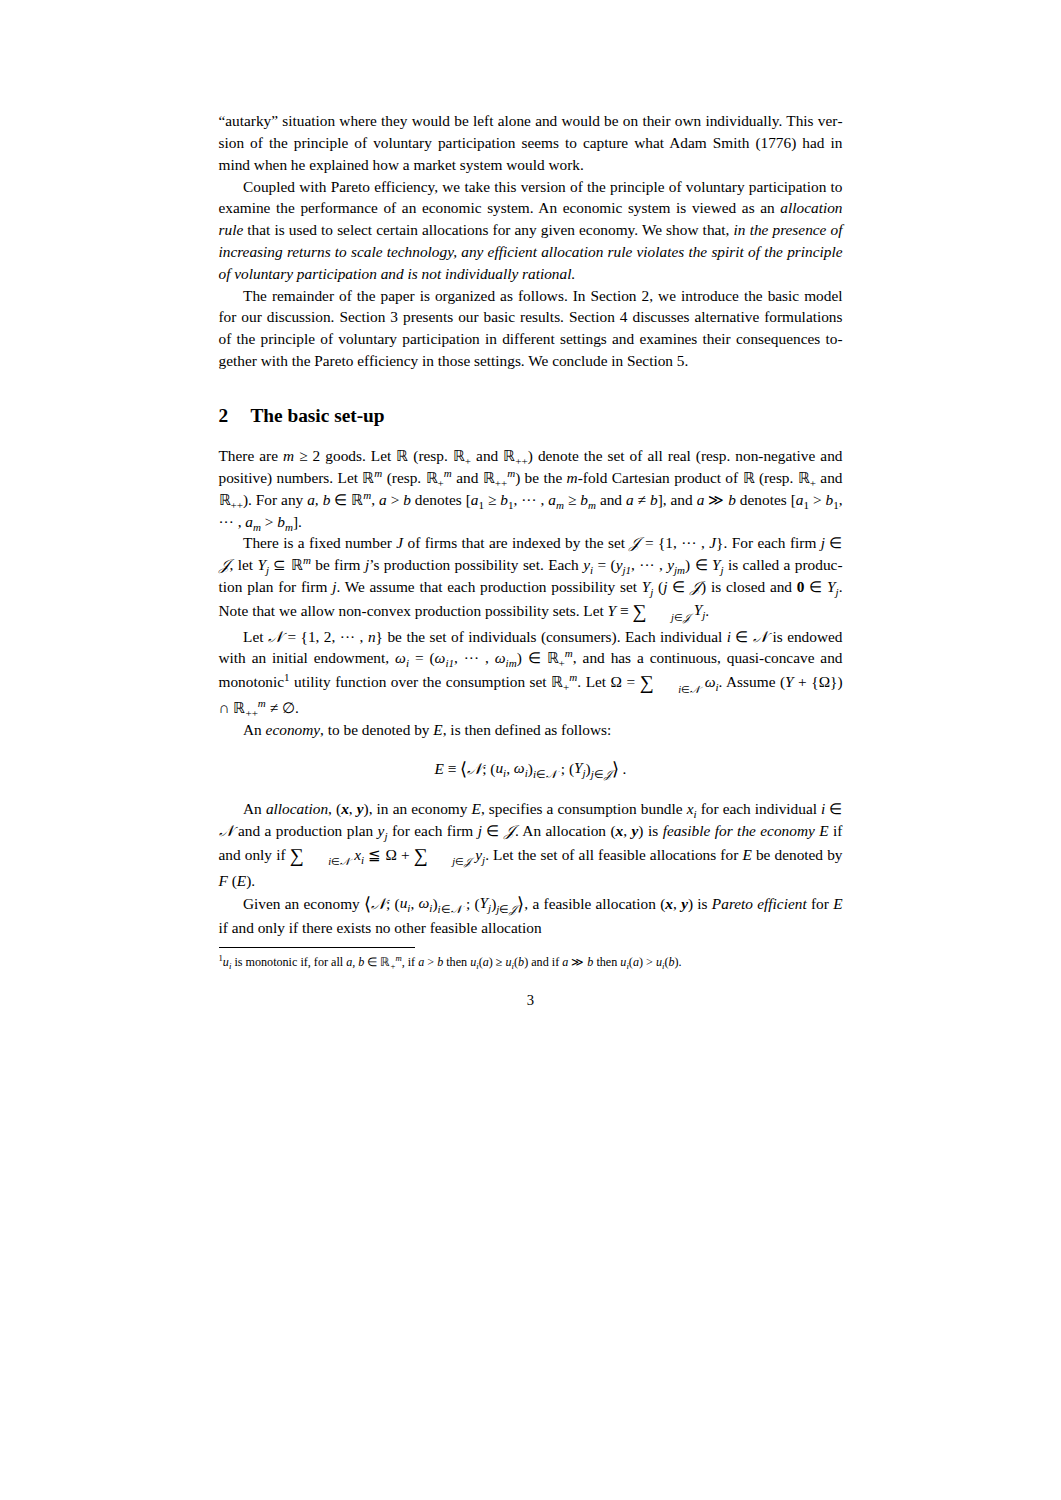“autarky” situation where they would be left alone and would be on their own individually. This version of the principle of voluntary participation seems to capture what Adam Smith (1776) had in mind when he explained how a market system would work.
Coupled with Pareto efficiency, we take this version of the principle of voluntary participation to examine the performance of an economic system. An economic system is viewed as an allocation rule that is used to select certain allocations for any given economy. We show that, in the presence of increasing returns to scale technology, any efficient allocation rule violates the spirit of the principle of voluntary participation and is not individually rational.
The remainder of the paper is organized as follows. In Section 2, we introduce the basic model for our discussion. Section 3 presents our basic results. Section 4 discusses alternative formulations of the principle of voluntary participation in different settings and examines their consequences together with the Pareto efficiency in those settings. We conclude in Section 5.
2 The basic set-up
There are m ≥ 2 goods. Let ℝ (resp. ℝ+ and ℝ++) denote the set of all real (resp. non-negative and positive) numbers. Let ℝm (resp. ℝ+m and ℝ++m) be the m-fold Cartesian product of ℝ (resp. ℝ+ and ℝ++). For any a, b ∈ ℝm, a > b denotes [a1 ≥ b1, ··· , am ≥ bm and a ≠ b], and a ≫ b denotes [a1 > b1, ··· , am > bm].
There is a fixed number J of firms that are indexed by the set 𝒥 = {1, ··· , J}. For each firm j ∈ 𝒥, let Yj ⊆ ℝm be firm j’s production possibility set. Each yi = (yj1, ··· , yjm) ∈ Yj is called a production plan for firm j. We assume that each production possibility set Yj (j ∈ 𝒥) is closed and 0 ∈ Yj. Note that we allow non-convex production possibility sets. Let Y ≡ ∑j∈𝒥 Yj.
Let 𝒩 = {1, 2, ··· , n} be the set of individuals (consumers). Each individual i ∈ 𝒩 is endowed with an initial endowment, ωi = (ωi1, ··· , ωim) ∈ ℝ+m, and has a continuous, quasi-concave and monotonic1 utility function over the consumption set ℝ+m. Let Ω = ∑i∈𝒩 ωi. Assume (Y + {Ω}) ∩ ℝ++m ≠ ∅.
An economy, to be denoted by E, is then defined as follows:
E ≡ ⟨𝒩; (ui, ωi)i∈𝒩 ; (Yj)j∈𝒥⟩ .
An allocation, (x, y), in an economy E, specifies a consumption bundle xi for each individual i ∈ 𝒩 and a production plan yj for each firm j ∈ 𝒥. An allocation (x, y) is feasible for the economy E if and only if ∑i∈𝒩 xi ≦ Ω + ∑j∈𝒥 yj. Let the set of all feasible allocations for E be denoted by F (E).
Given an economy ⟨𝒩; (ui, ωi)i∈𝒩 ; (Yj)j∈𝒥⟩, a feasible allocation (x, y) is Pareto efficient for E if and only if there exists no other feasible allocation
1 ui is monotonic if, for all a, b ∈ ℝ+m, if a > b then ui(a) ≥ ui(b) and if a ≫ b then ui(a) > ui(b).
3